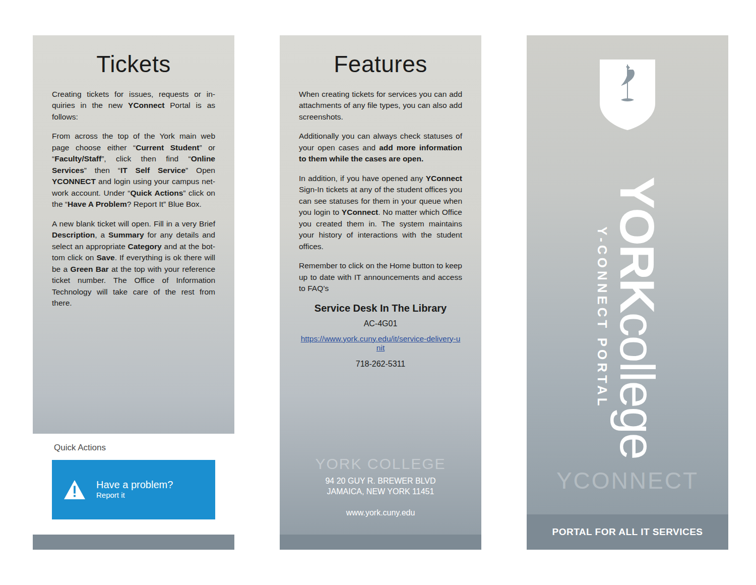Tickets
Creating tickets for issues, requests or inquiries in the new YConnect Portal is as follows:
From across the top of the York main web page choose either “Current Student” or “Faculty/Staff”, click then find “Online Services” then “IT Self Service” Open YCONNECT and login using your campus network account. Under “Quick Actions” click on the “Have A Problem? Report It” Blue Box.
A new blank ticket will open. Fill in a very Brief Description, a Summary for any details and select an appropriate Category and at the bottom click on Save. If everything is ok there will be a Green Bar at the top with your reference ticket number. The Office of Information Technology will take care of the rest from there.
Quick Actions
Have a problem?
Report it
Features
When creating tickets for services you can add attachments of any file types, you can also add screenshots.
Additionally you can always check statuses of your open cases and add more information to them while the cases are open.
In addition, if you have opened any YConnect Sign-In tickets at any of the student offices you can see statuses for them in your queue when you login to YConnect. No matter which Office you created them in. The system maintains your history of interactions with the student offices.
Remember to click on the Home button to keep up to date with IT announcements and access to FAQ’s
Service Desk In The Library
AC-4G01
https://www.york.cuny.edu/it/service-delivery-unit
718-262-5311
YORK COLLEGE
94 20 GUY R. BREWER BLVD
JAMAICA, NEW YORK 11451
www.york.cuny.edu
YORKcollege
Y-CONNECT PORTAL
YCONNECT
PORTAL FOR ALL IT SERVICES